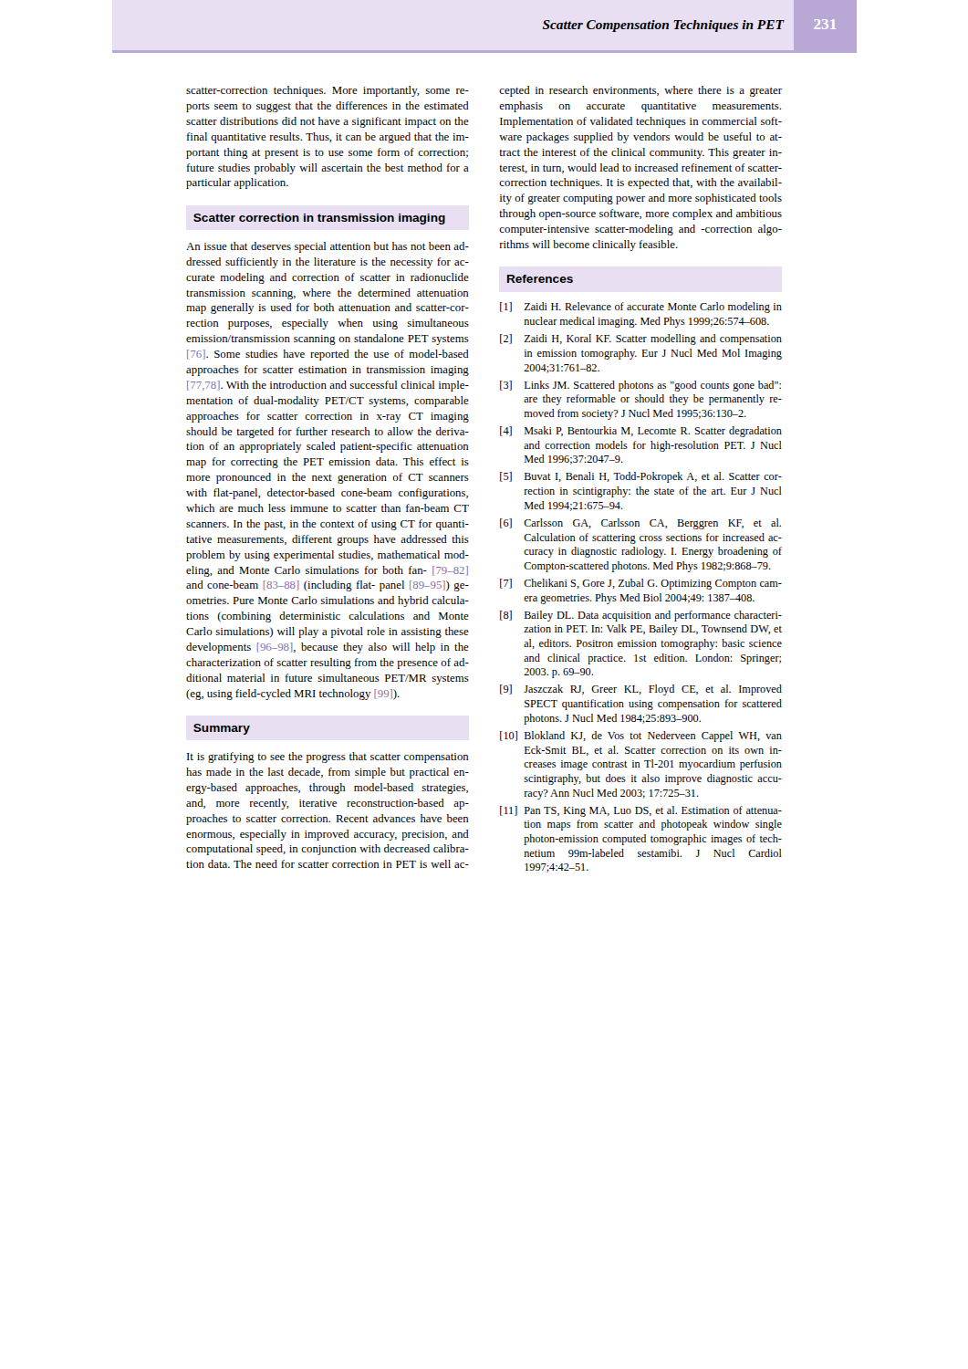Scatter Compensation Techniques in PET
231
scatter-correction techniques. More importantly, some reports seem to suggest that the differences in the estimated scatter distributions did not have a significant impact on the final quantitative results. Thus, it can be argued that the important thing at present is to use some form of correction; future studies probably will ascertain the best method for a particular application.
Scatter correction in transmission imaging
An issue that deserves special attention but has not been addressed sufficiently in the literature is the necessity for accurate modeling and correction of scatter in radionuclide transmission scanning, where the determined attenuation map generally is used for both attenuation and scatter-correction purposes, especially when using simultaneous emission/transmission scanning on standalone PET systems [76]. Some studies have reported the use of model-based approaches for scatter estimation in transmission imaging [77,78]. With the introduction and successful clinical implementation of dual-modality PET/CT systems, comparable approaches for scatter correction in x-ray CT imaging should be targeted for further research to allow the derivation of an appropriately scaled patient-specific attenuation map for correcting the PET emission data. This effect is more pronounced in the next generation of CT scanners with flat-panel, detector-based cone-beam configurations, which are much less immune to scatter than fan-beam CT scanners. In the past, in the context of using CT for quantitative measurements, different groups have addressed this problem by using experimental studies, mathematical modeling, and Monte Carlo simulations for both fan- [79–82] and cone-beam [83–88] (including flat- panel [89–95]) geometries. Pure Monte Carlo simulations and hybrid calculations (combining deterministic calculations and Monte Carlo simulations) will play a pivotal role in assisting these developments [96–98], because they also will help in the characterization of scatter resulting from the presence of additional material in future simultaneous PET/MR systems (eg, using field-cycled MRI technology [99]).
Summary
It is gratifying to see the progress that scatter compensation has made in the last decade, from simple but practical energy-based approaches, through model-based strategies, and, more recently, iterative reconstruction-based approaches to scatter correction. Recent advances have been enormous, especially in improved accuracy, precision, and computational speed, in conjunction with decreased calibration data. The need for scatter correction in PET is well accepted in research environments, where there is a greater emphasis on accurate quantitative measurements. Implementation of validated techniques in commercial software packages supplied by vendors would be useful to attract the interest of the clinical community. This greater interest, in turn, would lead to increased refinement of scatter-correction techniques. It is expected that, with the availability of greater computing power and more sophisticated tools through open-source software, more complex and ambitious computer-intensive scatter-modeling and -correction algorithms will become clinically feasible.
References
[1] Zaidi H. Relevance of accurate Monte Carlo modeling in nuclear medical imaging. Med Phys 1999;26:574–608.
[2] Zaidi H, Koral KF. Scatter modelling and compensation in emission tomography. Eur J Nucl Med Mol Imaging 2004;31:761–82.
[3] Links JM. Scattered photons as "good counts gone bad": are they reformable or should they be permanently removed from society? J Nucl Med 1995;36:130–2.
[4] Msaki P, Bentourkia M, Lecomte R. Scatter degradation and correction models for high-resolution PET. J Nucl Med 1996;37:2047–9.
[5] Buvat I, Benali H, Todd-Pokropek A, et al. Scatter correction in scintigraphy: the state of the art. Eur J Nucl Med 1994;21:675–94.
[6] Carlsson GA, Carlsson CA, Berggren KF, et al. Calculation of scattering cross sections for increased accuracy in diagnostic radiology. I. Energy broadening of Compton-scattered photons. Med Phys 1982;9:868–79.
[7] Chelikani S, Gore J, Zubal G. Optimizing Compton camera geometries. Phys Med Biol 2004;49: 1387–408.
[8] Bailey DL. Data acquisition and performance characterization in PET. In: Valk PE, Bailey DL, Townsend DW, et al, editors. Positron emission tomography: basic science and clinical practice. 1st edition. London: Springer; 2003. p. 69–90.
[9] Jaszczak RJ, Greer KL, Floyd CE, et al. Improved SPECT quantification using compensation for scattered photons. J Nucl Med 1984;25:893–900.
[10] Blokland KJ, de Vos tot Nederveen Cappel WH, van Eck-Smit BL, et al. Scatter correction on its own increases image contrast in Tl-201 myocardium perfusion scintigraphy, but does it also improve diagnostic accuracy? Ann Nucl Med 2003; 17:725–31.
[11] Pan TS, King MA, Luo DS, et al. Estimation of attenuation maps from scatter and photopeak window single photon-emission computed tomographic images of technetium 99m-labeled sestamibi. J Nucl Cardiol 1997;4:42–51.